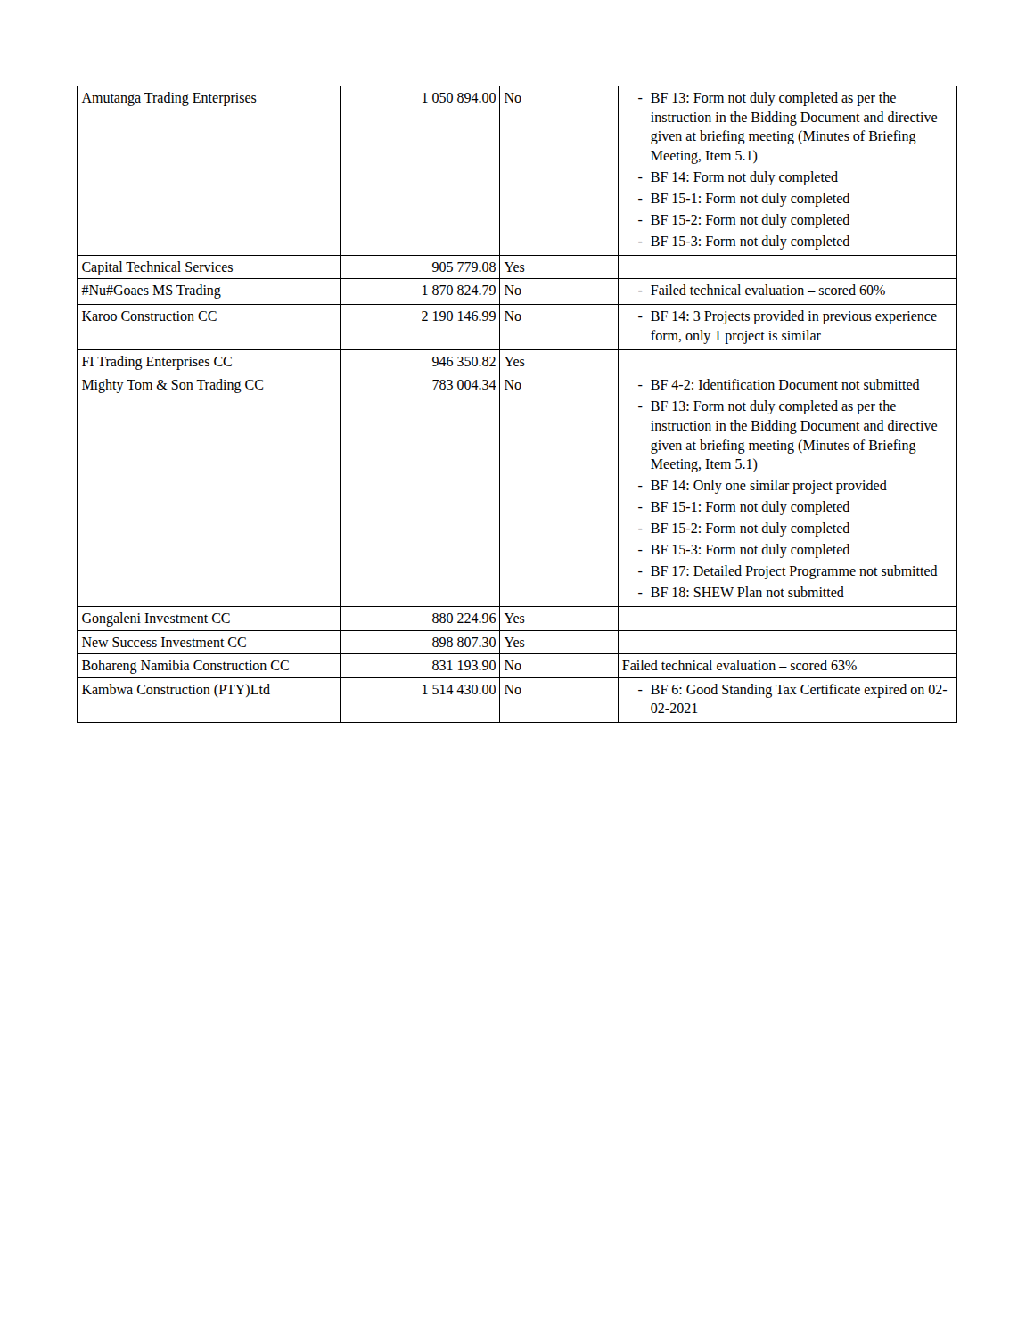| Amutanga Trading Enterprises | 1 050 894.00 | No | BF 13: Form not duly completed as per the instruction in the Bidding Document and directive given at briefing meeting (Minutes of Briefing Meeting, Item 5.1) BF 14: Form not duly completed BF 15-1: Form not duly completed BF 15-2: Form not duly completed BF 15-3: Form not duly completed |
| Capital Technical Services | 905 779.08 | Yes | |
| #Nu#Goaes MS Trading | 1 870 824.79 | No | Failed technical evaluation – scored 60% |
| Karoo Construction CC | 2 190 146.99 | No | BF 14: 3 Projects provided in previous experience form, only 1 project is similar |
| FI Trading Enterprises CC | 946 350.82 | Yes | |
| Mighty Tom & Son Trading CC | 783 004.34 | No | BF 4-2: Identification Document not submitted BF 13: Form not duly completed as per the instruction in the Bidding Document and directive given at briefing meeting (Minutes of Briefing Meeting, Item 5.1) BF 14: Only one similar project provided BF 15-1: Form not duly completed BF 15-2: Form not duly completed BF 15-3: Form not duly completed BF 17: Detailed Project Programme not submitted BF 18: SHEW Plan not submitted |
| Gongaleni Investment CC | 880 224.96 | Yes | |
| New Success Investment CC | 898 807.30 | Yes | |
| Bohareng Namibia Construction CC | 831 193.90 | No | Failed technical evaluation – scored 63% |
| Kambwa Construction (PTY)Ltd | 1 514 430.00 | No | BF 6: Good Standing Tax Certificate expired on 02-02-2021 |